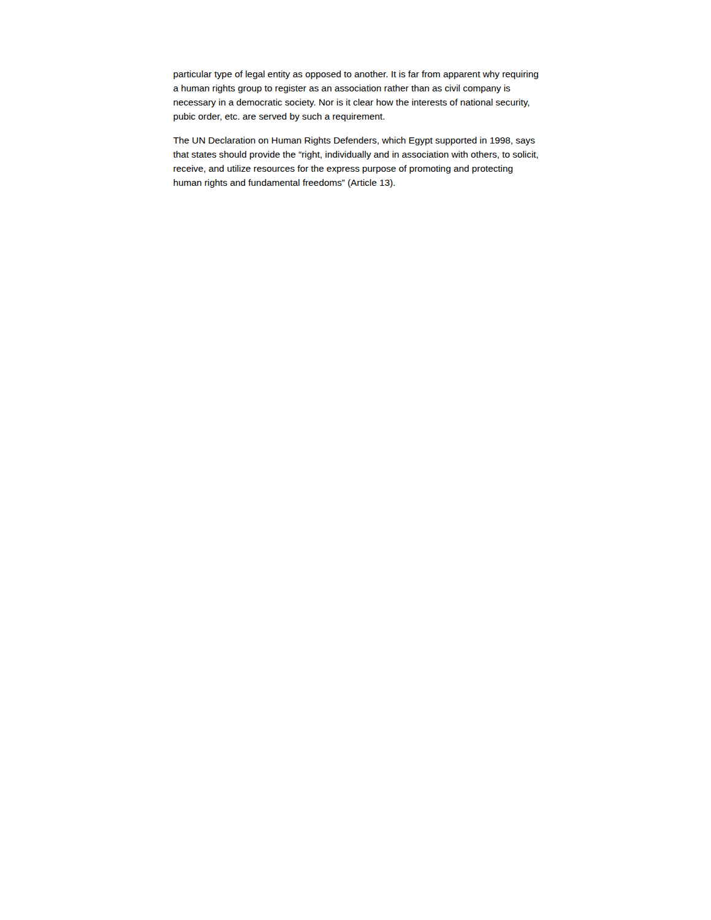particular type of legal entity as opposed to another. It is far from apparent why requiring a human rights group to register as an association rather than as civil company is necessary in a democratic society. Nor is it clear how the interests of national security, pubic order, etc. are served by such a requirement.
The UN Declaration on Human Rights Defenders, which Egypt supported in 1998, says that states should provide the “right, individually and in association with others, to solicit, receive, and utilize resources for the express purpose of promoting and protecting human rights and fundamental freedoms” (Article 13).